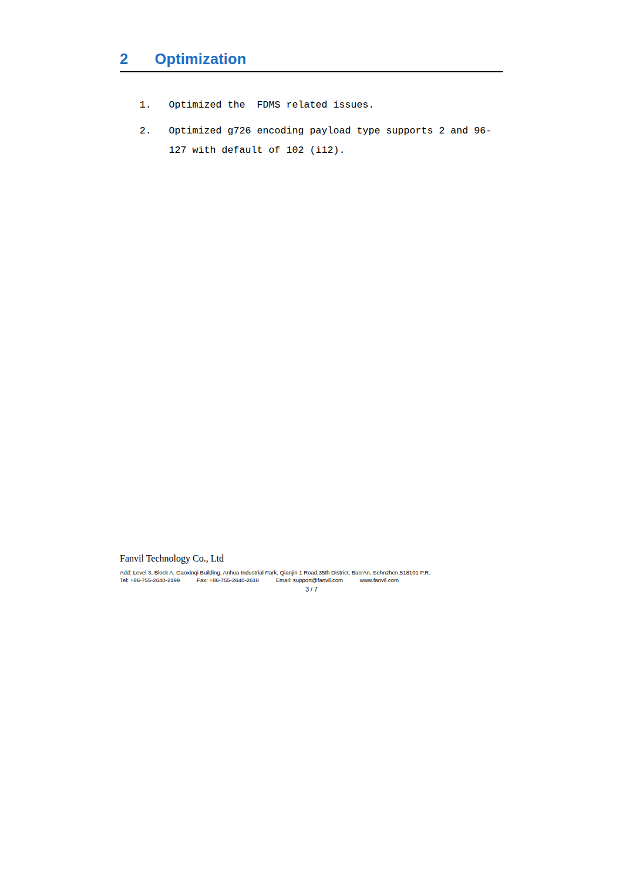2 Optimization
1. Optimized the FDMS related issues.
2. Optimized g726 encoding payload type supports 2 and 96-127 with default of 102 (i12).
Fanvil Technology Co., Ltd
Add: Level 3, Block A, Gaoxinqi Building, Anhua Industrial Park, Qianjin 1 Road,35th District, Bao’An, Sehnzhen,518101 P.R.
Tel: +86-755-2640-2199 Fax: +86-755-2640-2618 Email: support@fanvil.com www.fanvil.com
3 / 7